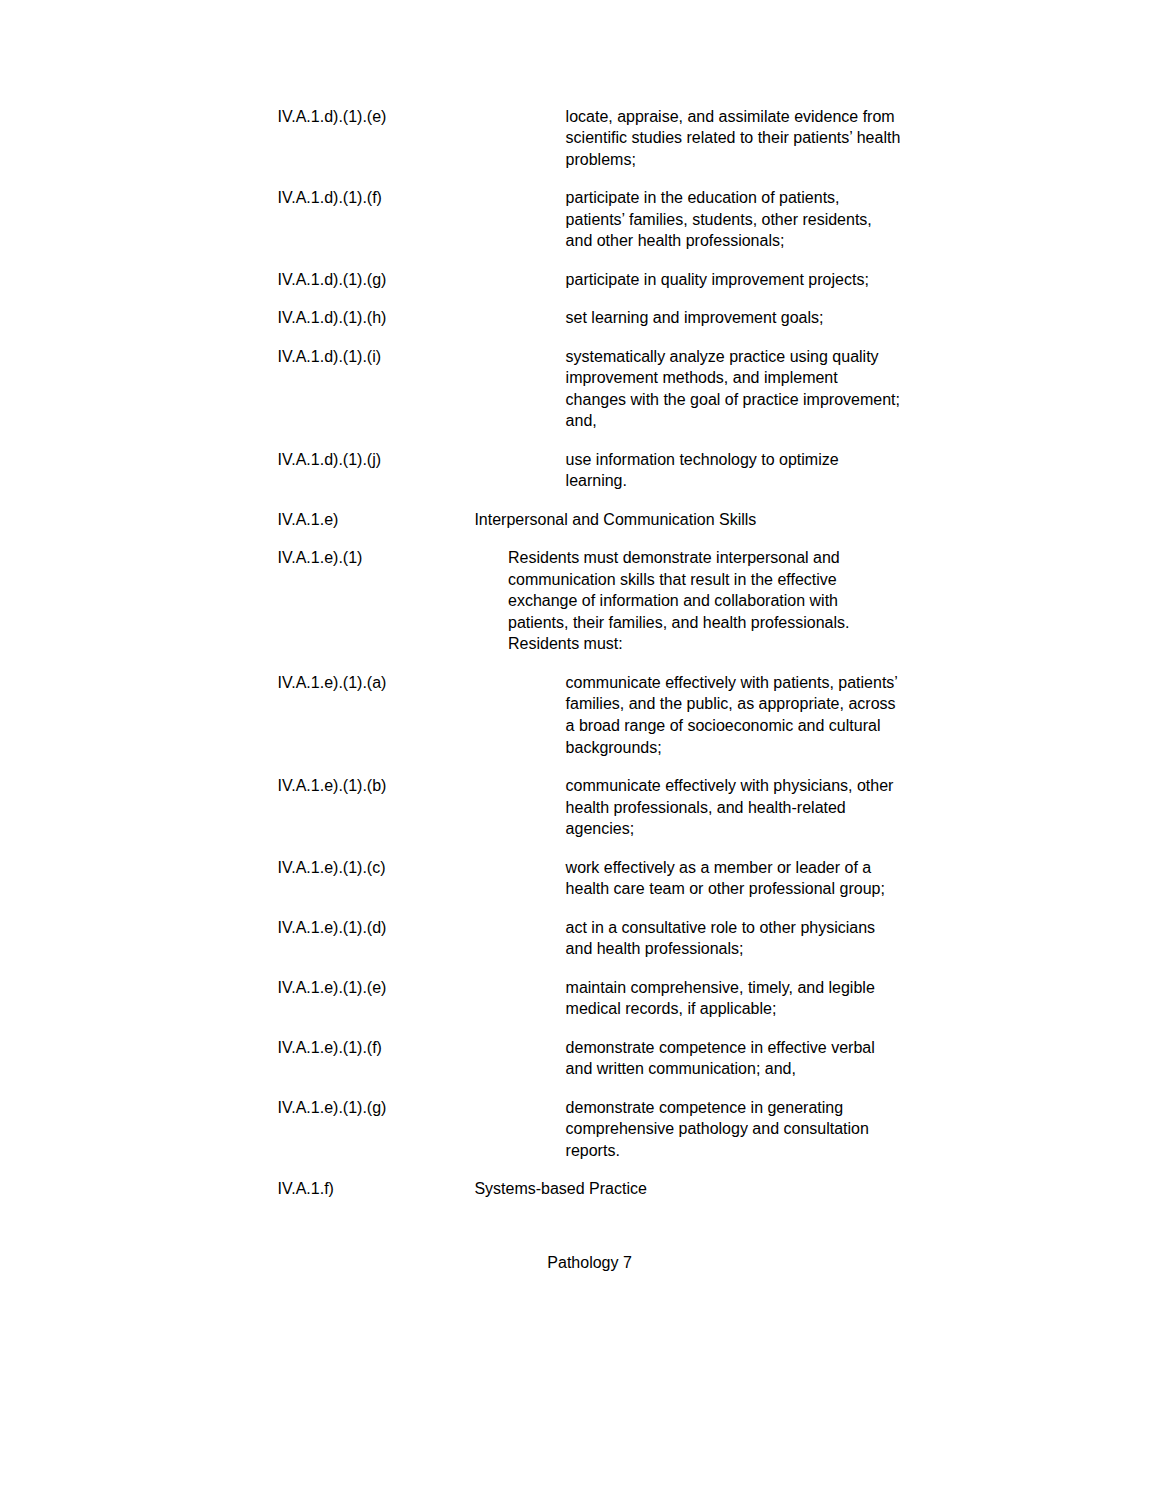| IV.A.1.d).(1).(e) | | locate, appraise, and assimilate evidence from scientific studies related to their patients’ health problems; |
| IV.A.1.d).(1).(f) | | participate in the education of patients, patients’ families, students, other residents, and other health professionals; |
| IV.A.1.d).(1).(g) | | participate in quality improvement projects; |
| IV.A.1.d).(1).(h) | | set learning and improvement goals; |
| IV.A.1.d).(1).(i) | | systematically analyze practice using quality improvement methods, and implement changes with the goal of practice improvement; and, |
| IV.A.1.d).(1).(j) | | use information technology to optimize learning. |
| IV.A.1.e) | Interpersonal and Communication Skills |
| IV.A.1.e).(1) | Residents must demonstrate interpersonal and communication skills that result in the effective exchange of information and collaboration with patients, their families, and health professionals. Residents must: |
| IV.A.1.e).(1).(a) | | communicate effectively with patients, patients’ families, and the public, as appropriate, across a broad range of socioeconomic and cultural backgrounds; |
| IV.A.1.e).(1).(b) | | communicate effectively with physicians, other health professionals, and health-related agencies; |
| IV.A.1.e).(1).(c) | | work effectively as a member or leader of a health care team or other professional group; |
| IV.A.1.e).(1).(d) | | act in a consultative role to other physicians and health professionals; |
| IV.A.1.e).(1).(e) | | maintain comprehensive, timely, and legible medical records, if applicable; |
| IV.A.1.e).(1).(f) | | demonstrate competence in effective verbal and written communication; and, |
| IV.A.1.e).(1).(g) | | demonstrate competence in generating comprehensive pathology and consultation reports. |
| IV.A.1.f) | Systems-based Practice |
Pathology 7